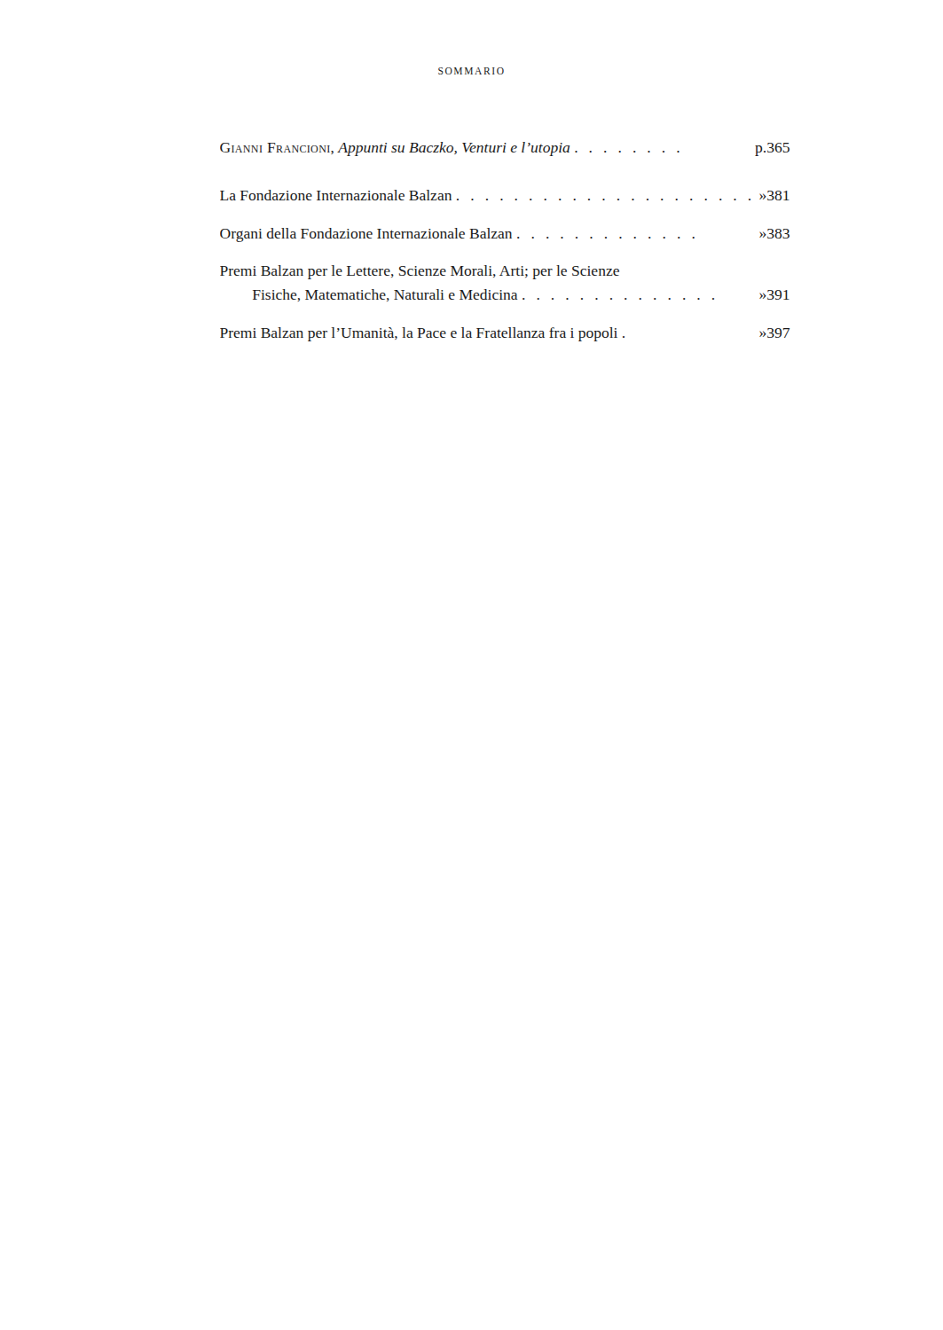Sommario
| Gianni Francioni , Appunti su Baczko, Venturi e l’utopia . . . . . . . . | p. | 365 |
| La Fondazione Internazionale Balzan . . . . . . . . . . . . . . . . . . . . . | » | 381 |
| Organi della Fondazione Internazionale Balzan . . . . . . . . . . . . . | » | 383 |
| Premi Balzan per le Lettere, Scienze Morali, Arti; per le Scienze Fisiche, Matematiche, Naturali e Medicina . . . . . . . . . . . . . . | » | 391 |
| Premi Balzan per l’Umanità, la Pace e la Fratellanza fra i popoli . | » | 397 |